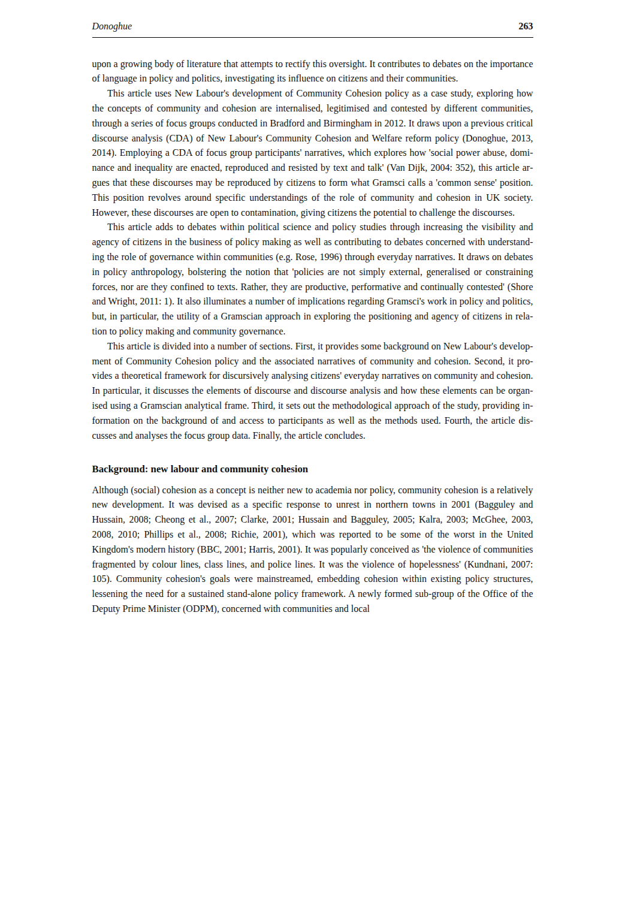Donoghue 263
upon a growing body of literature that attempts to rectify this oversight. It contributes to debates on the importance of language in policy and politics, investigating its influence on citizens and their communities.
This article uses New Labour's development of Community Cohesion policy as a case study, exploring how the concepts of community and cohesion are internalised, legitimised and contested by different communities, through a series of focus groups conducted in Bradford and Birmingham in 2012. It draws upon a previous critical discourse analysis (CDA) of New Labour's Community Cohesion and Welfare reform policy (Donoghue, 2013, 2014). Employing a CDA of focus group participants' narratives, which explores how 'social power abuse, dominance and inequality are enacted, reproduced and resisted by text and talk' (Van Dijk, 2004: 352), this article argues that these discourses may be reproduced by citizens to form what Gramsci calls a 'common sense' position. This position revolves around specific understandings of the role of community and cohesion in UK society. However, these discourses are open to contamination, giving citizens the potential to challenge the discourses.
This article adds to debates within political science and policy studies through increasing the visibility and agency of citizens in the business of policy making as well as contributing to debates concerned with understanding the role of governance within communities (e.g. Rose, 1996) through everyday narratives. It draws on debates in policy anthropology, bolstering the notion that 'policies are not simply external, generalised or constraining forces, nor are they confined to texts. Rather, they are productive, performative and continually contested' (Shore and Wright, 2011: 1). It also illuminates a number of implications regarding Gramsci's work in policy and politics, but, in particular, the utility of a Gramscian approach in exploring the positioning and agency of citizens in relation to policy making and community governance.
This article is divided into a number of sections. First, it provides some background on New Labour's development of Community Cohesion policy and the associated narratives of community and cohesion. Second, it provides a theoretical framework for discursively analysing citizens' everyday narratives on community and cohesion. In particular, it discusses the elements of discourse and discourse analysis and how these elements can be organised using a Gramscian analytical frame. Third, it sets out the methodological approach of the study, providing information on the background of and access to participants as well as the methods used. Fourth, the article discusses and analyses the focus group data. Finally, the article concludes.
Background: new labour and community cohesion
Although (social) cohesion as a concept is neither new to academia nor policy, community cohesion is a relatively new development. It was devised as a specific response to unrest in northern towns in 2001 (Bagguley and Hussain, 2008; Cheong et al., 2007; Clarke, 2001; Hussain and Bagguley, 2005; Kalra, 2003; McGhee, 2003, 2008, 2010; Phillips et al., 2008; Richie, 2001), which was reported to be some of the worst in the United Kingdom's modern history (BBC, 2001; Harris, 2001). It was popularly conceived as 'the violence of communities fragmented by colour lines, class lines, and police lines. It was the violence of hopelessness' (Kundnani, 2007: 105). Community cohesion's goals were mainstreamed, embedding cohesion within existing policy structures, lessening the need for a sustained stand-alone policy framework. A newly formed sub-group of the Office of the Deputy Prime Minister (ODPM), concerned with communities and local